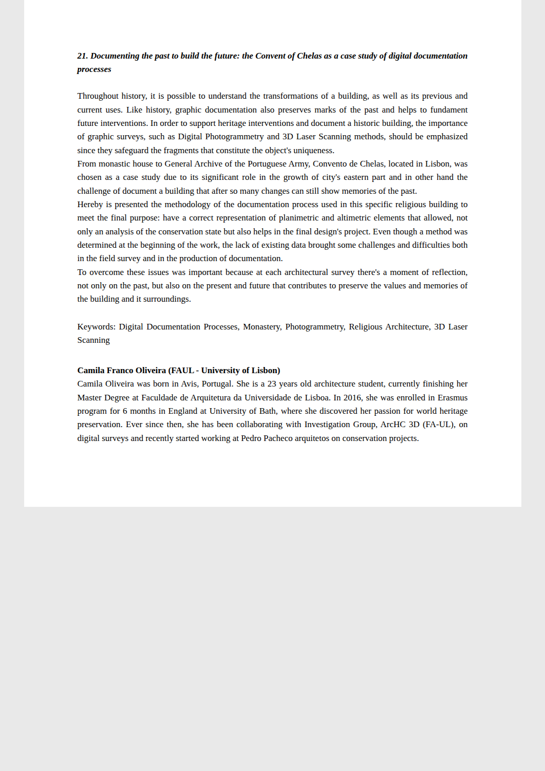21. Documenting the past to build the future: the Convent of Chelas as a case study of digital documentation processes
Throughout history, it is possible to understand the transformations of a building, as well as its previous and current uses. Like history, graphic documentation also preserves marks of the past and helps to fundament future interventions. In order to support heritage interventions and document a historic building, the importance of graphic surveys, such as Digital Photogrammetry and 3D Laser Scanning methods, should be emphasized since they safeguard the fragments that constitute the object's uniqueness.
From monastic house to General Archive of the Portuguese Army, Convento de Chelas, located in Lisbon, was chosen as a case study due to its significant role in the growth of city's eastern part and in other hand the challenge of document a building that after so many changes can still show memories of the past.
Hereby is presented the methodology of the documentation process used in this specific religious building to meet the final purpose: have a correct representation of planimetric and altimetric elements that allowed, not only an analysis of the conservation state but also helps in the final design's project. Even though a method was determined at the beginning of the work, the lack of existing data brought some challenges and difficulties both in the field survey and in the production of documentation.
To overcome these issues was important because at each architectural survey there's a moment of reflection, not only on the past, but also on the present and future that contributes to preserve the values and memories of the building and it surroundings.
Keywords: Digital Documentation Processes, Monastery, Photogrammetry, Religious Architecture, 3D Laser Scanning
Camila Franco Oliveira (FAUL - University of Lisbon)
Camila Oliveira was born in Avis, Portugal. She is a 23 years old architecture student, currently finishing her Master Degree at Faculdade de Arquitetura da Universidade de Lisboa. In 2016, she was enrolled in Erasmus program for 6 months in England at University of Bath, where she discovered her passion for world heritage preservation. Ever since then, she has been collaborating with Investigation Group, ArcHC 3D (FA-UL), on digital surveys and recently started working at Pedro Pacheco arquitetos on conservation projects.